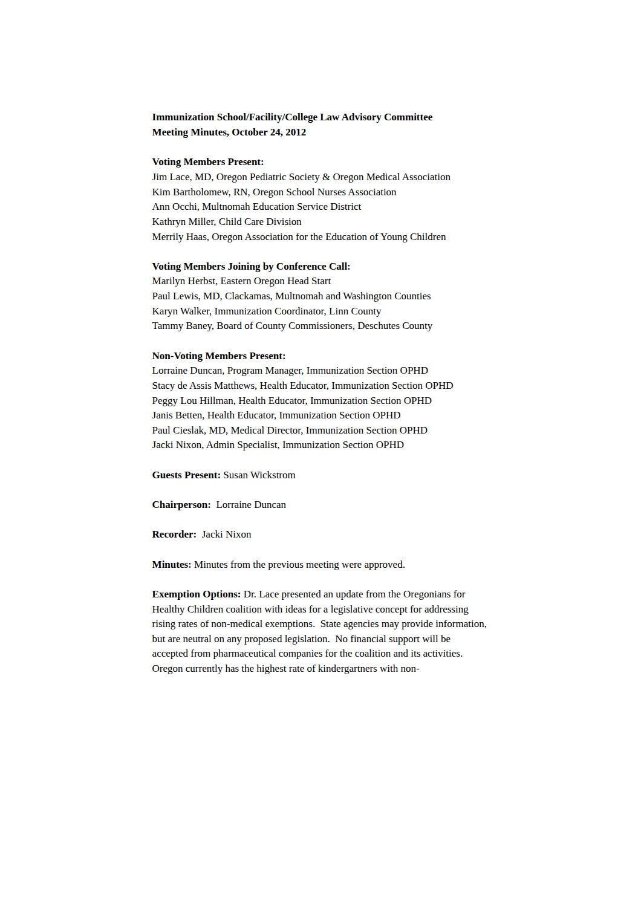Immunization School/Facility/College Law Advisory Committee
Meeting Minutes, October 24, 2012
Voting Members Present:
Jim Lace, MD, Oregon Pediatric Society & Oregon Medical Association
Kim Bartholomew, RN, Oregon School Nurses Association
Ann Occhi, Multnomah Education Service District
Kathryn Miller, Child Care Division
Merrily Haas, Oregon Association for the Education of Young Children
Voting Members Joining by Conference Call:
Marilyn Herbst, Eastern Oregon Head Start
Paul Lewis, MD, Clackamas, Multnomah and Washington Counties
Karyn Walker, Immunization Coordinator, Linn County
Tammy Baney, Board of County Commissioners, Deschutes County
Non-Voting Members Present:
Lorraine Duncan, Program Manager, Immunization Section OPHD
Stacy de Assis Matthews, Health Educator, Immunization Section OPHD
Peggy Lou Hillman, Health Educator, Immunization Section OPHD
Janis Betten, Health Educator, Immunization Section OPHD
Paul Cieslak, MD, Medical Director, Immunization Section OPHD
Jacki Nixon, Admin Specialist, Immunization Section OPHD
Guests Present: Susan Wickstrom
Chairperson: Lorraine Duncan
Recorder: Jacki Nixon
Minutes: Minutes from the previous meeting were approved.
Exemption Options: Dr. Lace presented an update from the Oregonians for Healthy Children coalition with ideas for a legislative concept for addressing rising rates of non-medical exemptions. State agencies may provide information, but are neutral on any proposed legislation. No financial support will be accepted from pharmaceutical companies for the coalition and its activities. Oregon currently has the highest rate of kindergartners with non-